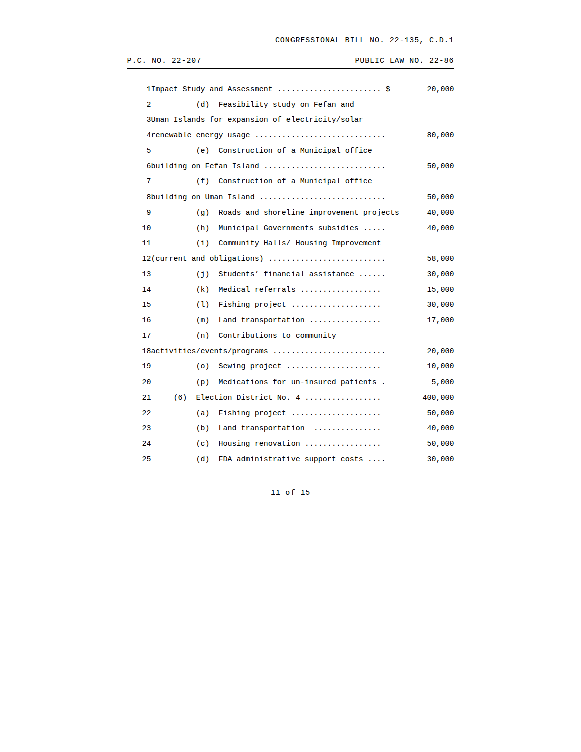CONGRESSIONAL BILL NO. 22-135, C.D.1
P.C. NO. 22-207 PUBLIC LAW NO. 22-86
| 1 | Impact Study and Assessment ....................... $ | 20,000 |
| 2 | (d) Feasibility study on Fefan and | |
| 3 | Uman Islands for expansion of electricity/solar | |
| 4 | renewable energy usage ............................. | 80,000 |
| 5 | (e) Construction of a Municipal office | |
| 6 | building on Fefan Island ........................... | 50,000 |
| 7 | (f) Construction of a Municipal office | |
| 8 | building on Uman Island ............................ | 50,000 |
| 9 | (g) Roads and shoreline improvement projects | 40,000 |
| 10 | (h) Municipal Governments subsidies ..... | 40,000 |
| 11 | (i) Community Halls/ Housing Improvement | |
| 12 | (current and obligations) .......................... | 58,000 |
| 13 | (j) Students’ financial assistance ...... | 30,000 |
| 14 | (k) Medical referrals .................. | 15,000 |
| 15 | (l) Fishing project .................... | 30,000 |
| 16 | (m) Land transportation ................ | 17,000 |
| 17 | (n) Contributions to community | |
| 18 | activities/events/programs ......................... | 20,000 |
| 19 | (o) Sewing project ..................... | 10,000 |
| 20 | (p) Medications for un-insured patients . | 5,000 |
| 21 | (6) Election District No. 4 ................. | 400,000 |
| 22 | (a) Fishing project .................... | 50,000 |
| 23 | (b) Land transportation ............... | 40,000 |
| 24 | (c) Housing renovation ................. | 50,000 |
| 25 | (d) FDA administrative support costs .... | 30,000 |
11 of 15